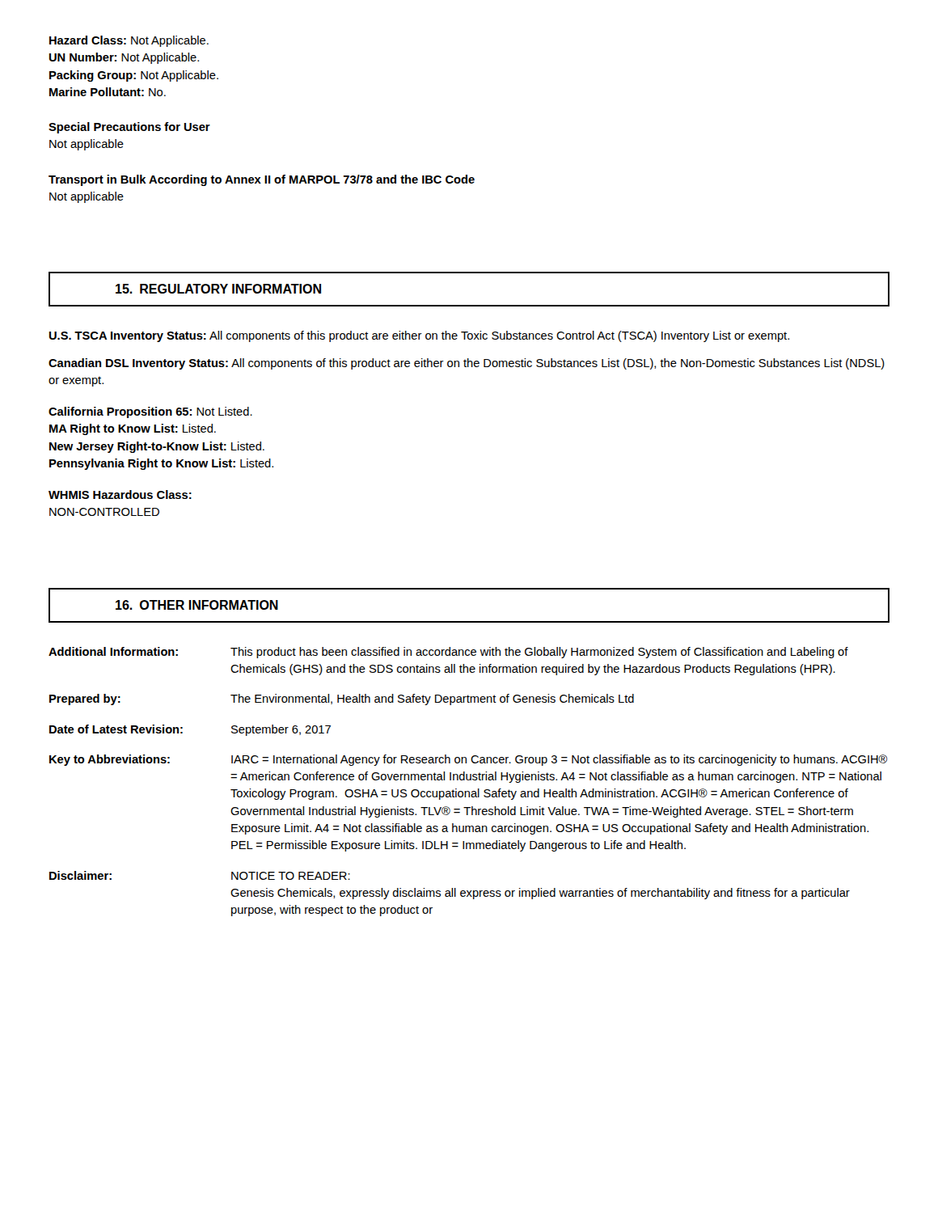Hazard Class: Not Applicable.
UN Number: Not Applicable.
Packing Group: Not Applicable.
Marine Pollutant: No.
Special Precautions for User
Not applicable
Transport in Bulk According to Annex II of MARPOL 73/78 and the IBC Code
Not applicable
15. REGULATORY INFORMATION
U.S. TSCA Inventory Status: All components of this product are either on the Toxic Substances Control Act (TSCA) Inventory List or exempt.
Canadian DSL Inventory Status: All components of this product are either on the Domestic Substances List (DSL), the Non-Domestic Substances List (NDSL) or exempt.
California Proposition 65: Not Listed.
MA Right to Know List: Listed.
New Jersey Right-to-Know List: Listed.
Pennsylvania Right to Know List: Listed.
WHMIS Hazardous Class:
NON-CONTROLLED
16. OTHER INFORMATION
| Additional Information: | This product has been classified in accordance with the Globally Harmonized System of Classification and Labeling of Chemicals (GHS) and the SDS contains all the information required by the Hazardous Products Regulations (HPR). |
| Prepared by: | The Environmental, Health and Safety Department of Genesis Chemicals Ltd |
| Date of Latest Revision: | September 6, 2017 |
| Key to Abbreviations: | IARC = International Agency for Research on Cancer. Group 3 = Not classifiable as to its carcinogenicity to humans. ACGIH® = American Conference of Governmental Industrial Hygienists. A4 = Not classifiable as a human carcinogen. NTP = National Toxicology Program. OSHA = US Occupational Safety and Health Administration. ACGIH® = American Conference of Governmental Industrial Hygienists. TLV® = Threshold Limit Value. TWA = Time-Weighted Average. STEL = Short-term Exposure Limit. A4 = Not classifiable as a human carcinogen. OSHA = US Occupational Safety and Health Administration. PEL = Permissible Exposure Limits. IDLH = Immediately Dangerous to Life and Health. |
| Disclaimer: | NOTICE TO READER: Genesis Chemicals, expressly disclaims all express or implied warranties of merchantability and fitness for a particular purpose, with respect to the product or |